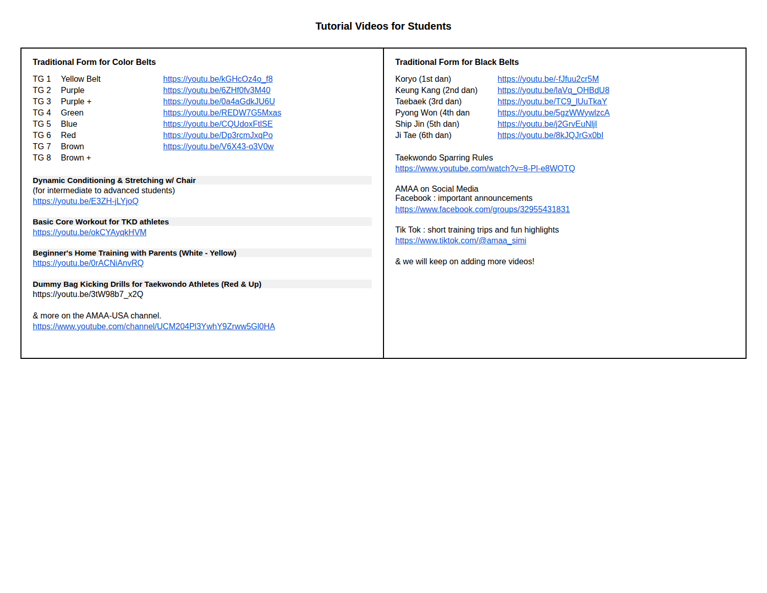Tutorial Videos for Students
Traditional Form for Color Belts
| TG 1 | Yellow Belt | https://youtu.be/kGHcOz4o_f8 |
| TG 2 | Purple | https://youtu.be/6ZHf0fv3M40 |
| TG 3 | Purple + | https://youtu.be/0a4aGdkJU6U |
| TG 4 | Green | https://youtu.be/REDW7G5Mxas |
| TG 5 | Blue | https://youtu.be/CQUdoxFtlSE |
| TG 6 | Red | https://youtu.be/Dp3rcmJxqPo |
| TG 7 | Brown | https://youtu.be/V6X43-o3V0w |
| TG 8 | Brown + | |
Dynamic Conditioning & Stretching w/ Chair
(for intermediate to advanced students)
https://youtu.be/E3ZH-jLYjoQ
Basic Core Workout for TKD athletes
https://youtu.be/okCYAyqkHVM
Beginner's Home Training with Parents (White - Yellow)
https://youtu.be/0rACNiAnvRQ
Dummy Bag Kicking Drills for Taekwondo Athletes (Red & Up)
https://youtu.be/3tW98b7_x2Q
& more on the AMAA-USA channel.
https://www.youtube.com/channel/UCM204Pl3YwhY9Zrww5Gl0HA
Traditional Form for Black Belts
| Koryo (1st dan) | https://youtu.be/-fJfuu2cr5M |
| Keung Kang (2nd dan) | https://youtu.be/laVq_OHBdU8 |
| Taebaek (3rd dan) | https://youtu.be/TC9_lUuTkaY |
| Pyong Won (4th dan | https://youtu.be/5gzWWywlzcA |
| Ship Jin (5th dan) | https://youtu.be/j2GrvEuNljI |
| Ji Tae (6th dan) | https://youtu.be/8kJQJrGx0bI |
Taekwondo Sparring Rules
https://www.youtube.com/watch?v=8-Pl-e8WOTQ
AMAA on Social Media
Facebook : important announcements
https://www.facebook.com/groups/32955431831
Tik Tok : short training trips and fun highlights
https://www.tiktok.com/@amaa_simi
& we will keep on adding more videos!